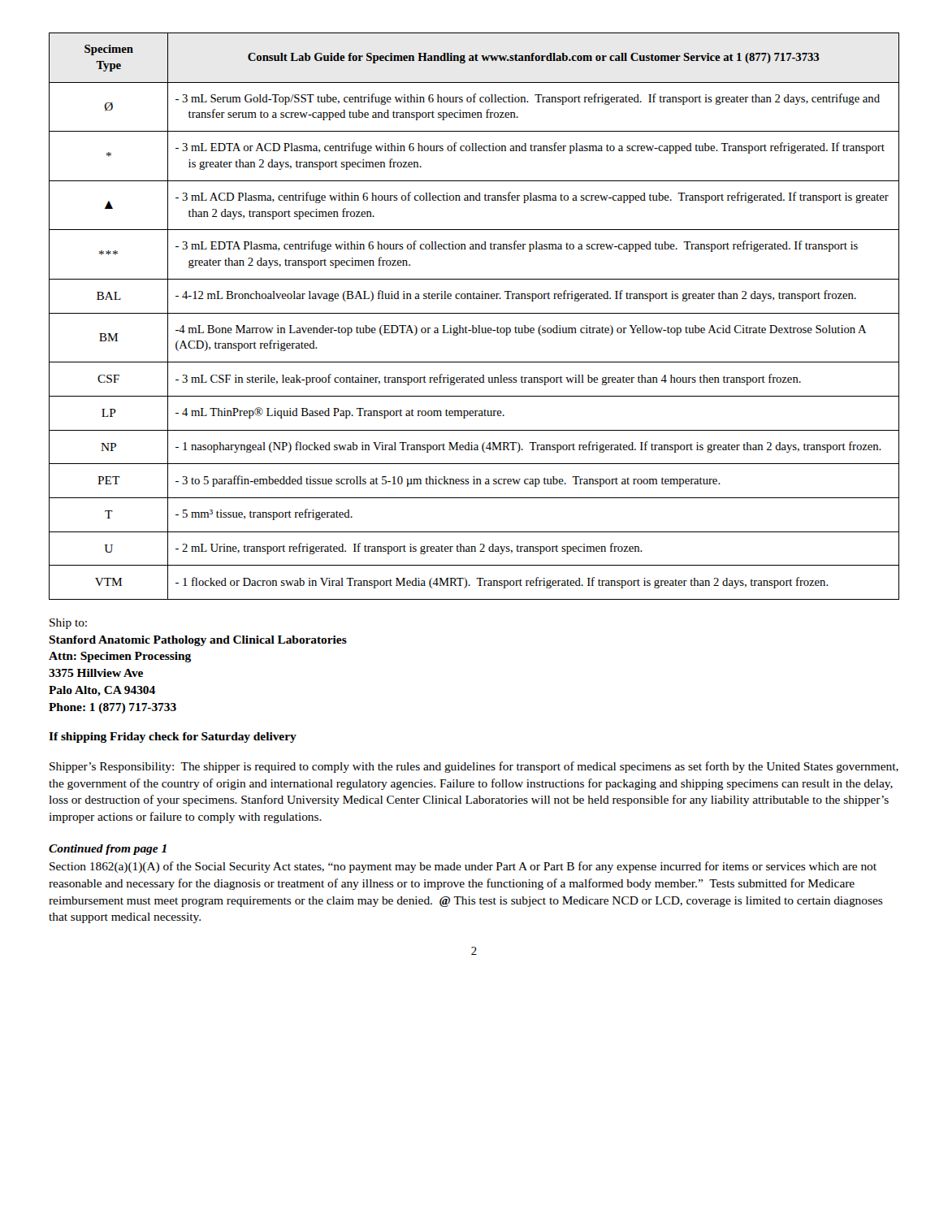| Specimen Type | Consult Lab Guide for Specimen Handling at www.stanfordlab.com or call Customer Service at 1 (877) 717-3733 |
| --- | --- |
| Ø | - 3 mL Serum Gold-Top/SST tube, centrifuge within 6 hours of collection. Transport refrigerated. If transport is greater than 2 days, centrifuge and transfer serum to a screw-capped tube and transport specimen frozen. |
| * | - 3 mL EDTA or ACD Plasma, centrifuge within 6 hours of collection and transfer plasma to a screw-capped tube. Transport refrigerated. If transport is greater than 2 days, transport specimen frozen. |
| ▲ | - 3 mL ACD Plasma, centrifuge within 6 hours of collection and transfer plasma to a screw-capped tube. Transport refrigerated. If transport is greater than 2 days, transport specimen frozen. |
| *** | - 3 mL EDTA Plasma, centrifuge within 6 hours of collection and transfer plasma to a screw-capped tube. Transport refrigerated. If transport is greater than 2 days, transport specimen frozen. |
| BAL | - 4-12 mL Bronchoalveolar lavage (BAL) fluid in a sterile container. Transport refrigerated. If transport is greater than 2 days, transport frozen. |
| BM | -4 mL Bone Marrow in Lavender-top tube (EDTA) or a Light-blue-top tube (sodium citrate) or Yellow-top tube Acid Citrate Dextrose Solution A (ACD), transport refrigerated. |
| CSF | - 3 mL CSF in sterile, leak-proof container, transport refrigerated unless transport will be greater than 4 hours then transport frozen. |
| LP | - 4 mL ThinPrep® Liquid Based Pap. Transport at room temperature. |
| NP | - 1 nasopharyngeal (NP) flocked swab in Viral Transport Media (4MRT). Transport refrigerated. If transport is greater than 2 days, transport frozen. |
| PET | - 3 to 5 paraffin-embedded tissue scrolls at 5-10 µm thickness in a screw cap tube. Transport at room temperature. |
| T | - 5 mm³ tissue, transport refrigerated. |
| U | - 2 mL Urine, transport refrigerated. If transport is greater than 2 days, transport specimen frozen. |
| VTM | - 1 flocked or Dacron swab in Viral Transport Media (4MRT). Transport refrigerated. If transport is greater than 2 days, transport frozen. |
Ship to:
Stanford Anatomic Pathology and Clinical Laboratories
Attn: Specimen Processing
3375 Hillview Ave
Palo Alto, CA 94304
Phone: 1 (877) 717-3733
If shipping Friday check for Saturday delivery
Shipper’s Responsibility: The shipper is required to comply with the rules and guidelines for transport of medical specimens as set forth by the United States government, the government of the country of origin and international regulatory agencies. Failure to follow instructions for packaging and shipping specimens can result in the delay, loss or destruction of your specimens. Stanford University Medical Center Clinical Laboratories will not be held responsible for any liability attributable to the shipper’s improper actions or failure to comply with regulations.
Continued from page 1
Section 1862(a)(1)(A) of the Social Security Act states, “no payment may be made under Part A or Part B for any expense incurred for items or services which are not reasonable and necessary for the diagnosis or treatment of any illness or to improve the functioning of a malformed body member.” Tests submitted for Medicare reimbursement must meet program requirements or the claim may be denied. @ This test is subject to Medicare NCD or LCD, coverage is limited to certain diagnoses that support medical necessity.
2